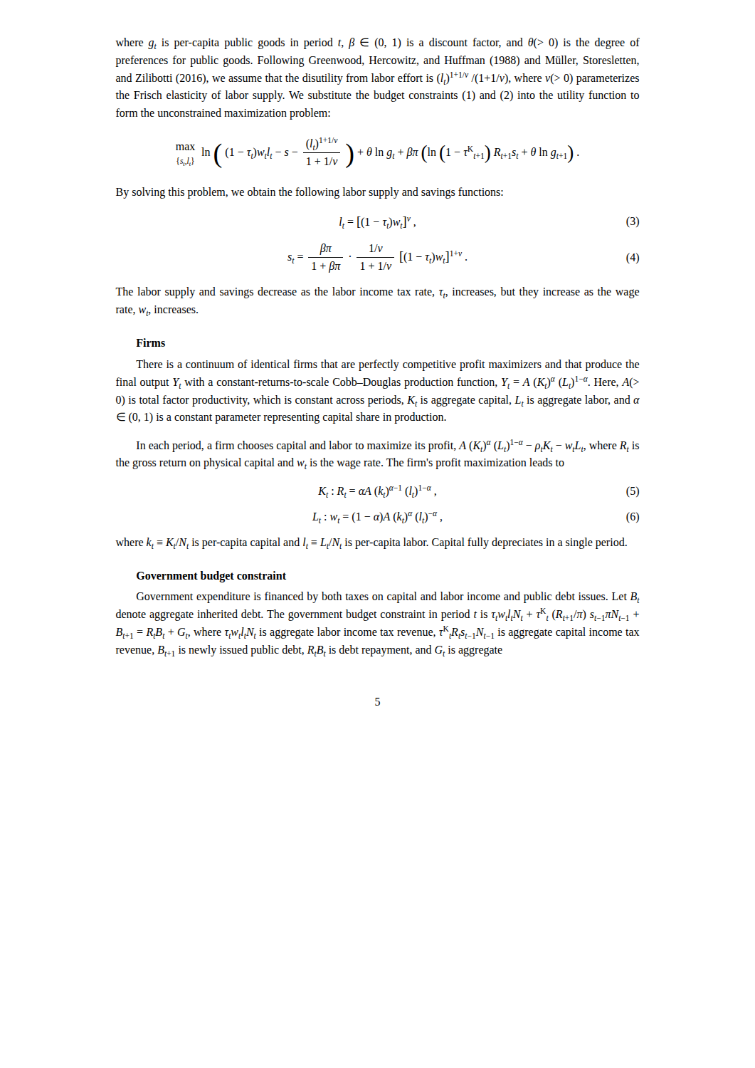where gt is per-capita public goods in period t, β ∈ (0, 1) is a discount factor, and θ(> 0) is the degree of preferences for public goods. Following Greenwood, Hercowitz, and Huffman (1988) and Müller, Storesletten, and Zilibotti (2016), we assume that the disutility from labor effort is (lt)1+1/v /(1+1/v), where v(> 0) parameterizes the Frisch elasticity of labor supply. We substitute the budget constraints (1) and (2) into the utility function to form the unconstrained maximization problem:
max{st,lt} ln ( (1 − τt)wtlt − s − (lt)1+1/v 1 + 1/v ) + θ ln gt + βπ (ln (1 − τKt+1) Rt+1st + θ ln gt+1) .
By solving this problem, we obtain the following labor supply and savings functions:
lt = [(1 − τt)wt]v , (3)
st = βπ 1 + βπ · 1/v 1 + 1/v [(1 − τt)wt]1+v . (4)
The labor supply and savings decrease as the labor income tax rate, τt, increases, but they increase as the wage rate, wt, increases.
Firms
There is a continuum of identical firms that are perfectly competitive profit maximizers and that produce the final output Yt with a constant-returns-to-scale Cobb–Douglas production function, Yt = A (Kt)α (Lt)1−α. Here, A(> 0) is total factor productivity, which is constant across periods, Kt is aggregate capital, Lt is aggregate labor, and α ∈ (0, 1) is a constant parameter representing capital share in production.
In each period, a firm chooses capital and labor to maximize its profit, A (Kt)α (Lt)1−α − ρtKt − wtLt, where Rt is the gross return on physical capital and wt is the wage rate. The firm's profit maximization leads to
Kt : Rt = αA (kt)α−1 (lt)1−α , (5)
Lt : wt = (1 − α)A (kt)α (lt)−α , (6)
where kt ≡ Kt/Nt is per-capita capital and lt ≡ Lt/Nt is per-capita labor. Capital fully depreciates in a single period.
Government budget constraint
Government expenditure is financed by both taxes on capital and labor income and public debt issues. Let Bt denote aggregate inherited debt. The government budget constraint in period t is τtwtltNt + τKt (Rt+1/π) st−1πNt−1 + Bt+1 = RtBt + Gt, where τtwtltNt is aggregate labor income tax revenue, τKtRtst−1Nt−1 is aggregate capital income tax revenue, Bt+1 is newly issued public debt, RtBt is debt repayment, and Gt is aggregate
5